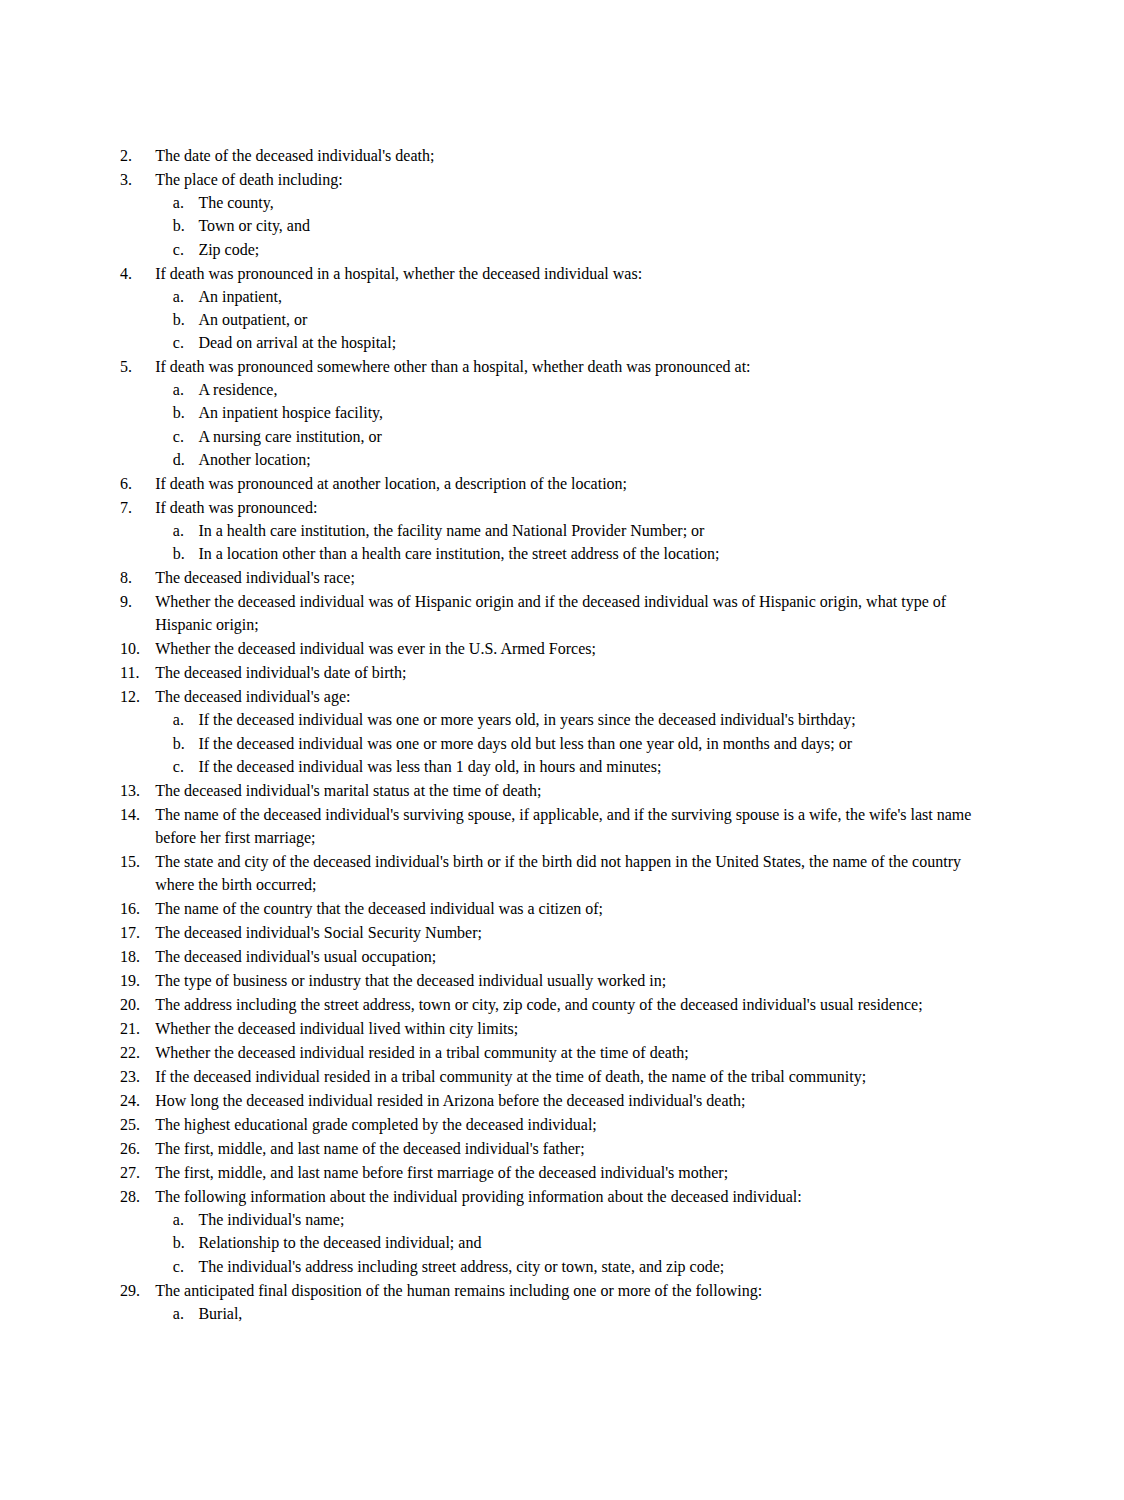2. The date of the deceased individual's death;
3. The place of death including:
a. The county,
b. Town or city, and
c. Zip code;
4. If death was pronounced in a hospital, whether the deceased individual was:
a. An inpatient,
b. An outpatient, or
c. Dead on arrival at the hospital;
5. If death was pronounced somewhere other than a hospital, whether death was pronounced at:
a. A residence,
b. An inpatient hospice facility,
c. A nursing care institution, or
d. Another location;
6. If death was pronounced at another location, a description of the location;
7. If death was pronounced:
a. In a health care institution, the facility name and National Provider Number; or
b. In a location other than a health care institution, the street address of the location;
8. The deceased individual's race;
9. Whether the deceased individual was of Hispanic origin and if the deceased individual was of Hispanic origin, what type of Hispanic origin;
10. Whether the deceased individual was ever in the U.S. Armed Forces;
11. The deceased individual's date of birth;
12. The deceased individual's age:
a. If the deceased individual was one or more years old, in years since the deceased individual's birthday;
b. If the deceased individual was one or more days old but less than one year old, in months and days; or
c. If the deceased individual was less than 1 day old, in hours and minutes;
13. The deceased individual's marital status at the time of death;
14. The name of the deceased individual's surviving spouse, if applicable, and if the surviving spouse is a wife, the wife's last name before her first marriage;
15. The state and city of the deceased individual's birth or if the birth did not happen in the United States, the name of the country where the birth occurred;
16. The name of the country that the deceased individual was a citizen of;
17. The deceased individual's Social Security Number;
18. The deceased individual's usual occupation;
19. The type of business or industry that the deceased individual usually worked in;
20. The address including the street address, town or city, zip code, and county of the deceased individual's usual residence;
21. Whether the deceased individual lived within city limits;
22. Whether the deceased individual resided in a tribal community at the time of death;
23. If the deceased individual resided in a tribal community at the time of death, the name of the tribal community;
24. How long the deceased individual resided in Arizona before the deceased individual's death;
25. The highest educational grade completed by the deceased individual;
26. The first, middle, and last name of the deceased individual's father;
27. The first, middle, and last name before first marriage of the deceased individual's mother;
28. The following information about the individual providing information about the deceased individual:
a. The individual's name;
b. Relationship to the deceased individual; and
c. The individual's address including street address, city or town, state, and zip code;
29. The anticipated final disposition of the human remains including one or more of the following:
a. Burial,